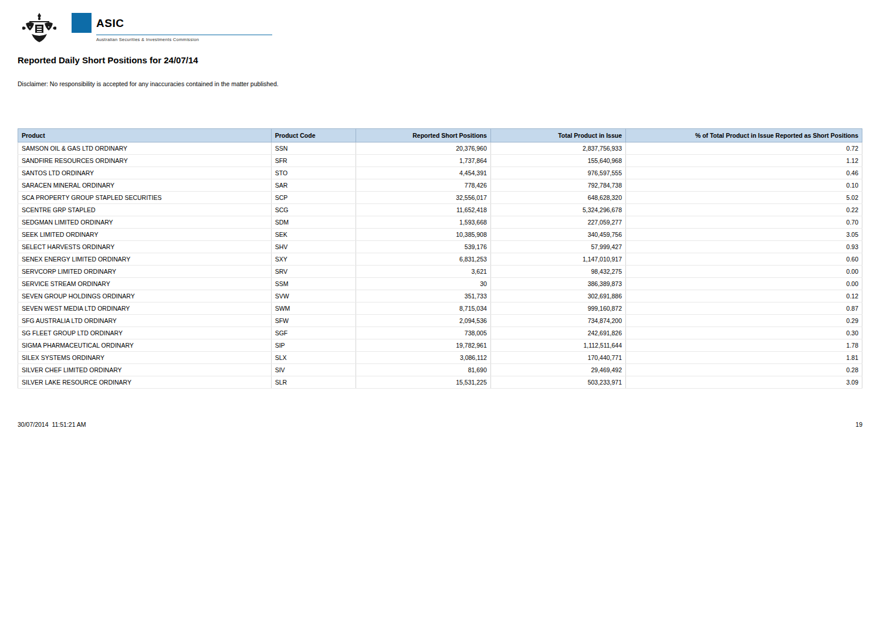ASIC
Australian Securities & Investments Commission
Reported Daily Short Positions for 24/07/14
Disclaimer: No responsibility is accepted for any inaccuracies contained in the matter published.
| Product | Product Code | Reported Short Positions | Total Product in Issue | % of Total Product in Issue Reported as Short Positions |
| --- | --- | --- | --- | --- |
| SAMSON OIL & GAS LTD ORDINARY | SSN | 20,376,960 | 2,837,756,933 | 0.72 |
| SANDFIRE RESOURCES ORDINARY | SFR | 1,737,864 | 155,640,968 | 1.12 |
| SANTOS LTD ORDINARY | STO | 4,454,391 | 976,597,555 | 0.46 |
| SARACEN MINERAL ORDINARY | SAR | 778,426 | 792,784,738 | 0.10 |
| SCA PROPERTY GROUP STAPLED SECURITIES | SCP | 32,556,017 | 648,628,320 | 5.02 |
| SCENTRE GRP STAPLED | SCG | 11,652,418 | 5,324,296,678 | 0.22 |
| SEDGMAN LIMITED ORDINARY | SDM | 1,593,668 | 227,059,277 | 0.70 |
| SEEK LIMITED ORDINARY | SEK | 10,385,908 | 340,459,756 | 3.05 |
| SELECT HARVESTS ORDINARY | SHV | 539,176 | 57,999,427 | 0.93 |
| SENEX ENERGY LIMITED ORDINARY | SXY | 6,831,253 | 1,147,010,917 | 0.60 |
| SERVCORP LIMITED ORDINARY | SRV | 3,621 | 98,432,275 | 0.00 |
| SERVICE STREAM ORDINARY | SSM | 30 | 386,389,873 | 0.00 |
| SEVEN GROUP HOLDINGS ORDINARY | SVW | 351,733 | 302,691,886 | 0.12 |
| SEVEN WEST MEDIA LTD ORDINARY | SWM | 8,715,034 | 999,160,872 | 0.87 |
| SFG AUSTRALIA LTD ORDINARY | SFW | 2,094,536 | 734,874,200 | 0.29 |
| SG FLEET GROUP LTD ORDINARY | SGF | 738,005 | 242,691,826 | 0.30 |
| SIGMA PHARMACEUTICAL ORDINARY | SIP | 19,782,961 | 1,112,511,644 | 1.78 |
| SILEX SYSTEMS ORDINARY | SLX | 3,086,112 | 170,440,771 | 1.81 |
| SILVER CHEF LIMITED ORDINARY | SIV | 81,690 | 29,469,492 | 0.28 |
| SILVER LAKE RESOURCE ORDINARY | SLR | 15,531,225 | 503,233,971 | 3.09 |
30/07/2014 11:51:21 AM 19